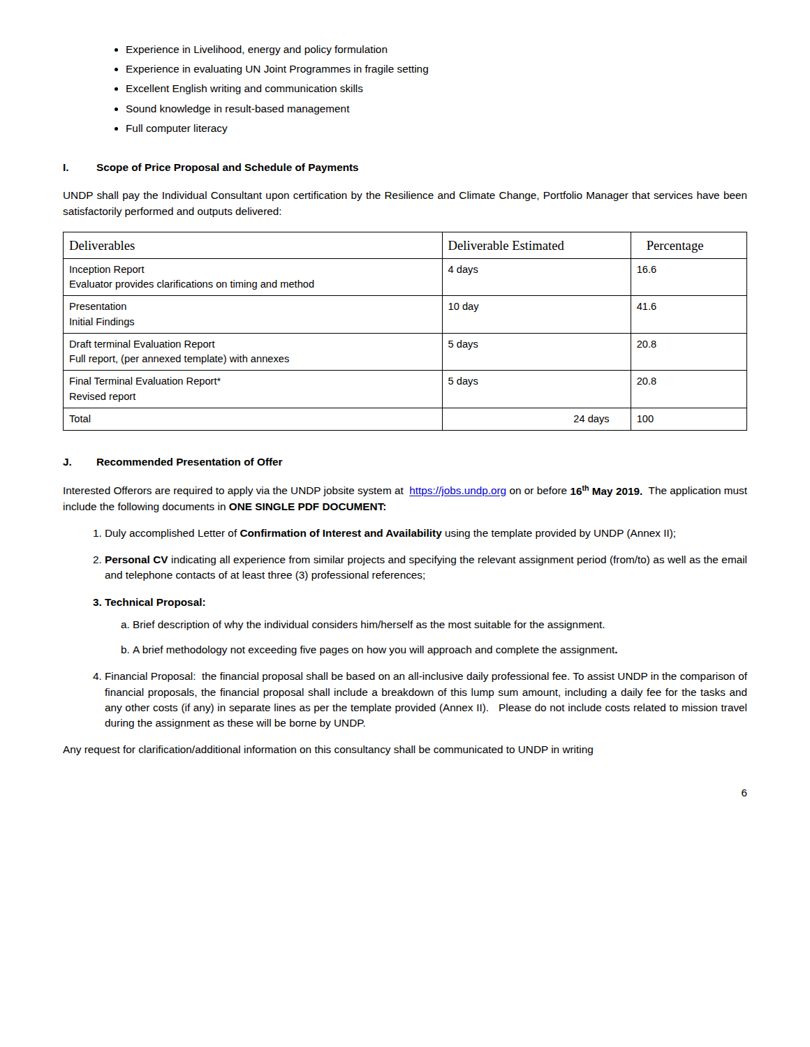Experience in Livelihood, energy and policy formulation
Experience in evaluating UN Joint Programmes in fragile setting
Excellent English writing and communication skills
Sound knowledge in result-based management
Full computer literacy
I. Scope of Price Proposal and Schedule of Payments
UNDP shall pay the Individual Consultant upon certification by the Resilience and Climate Change, Portfolio Manager that services have been satisfactorily performed and outputs delivered:
| Deliverables | Deliverable Estimated | Percentage |
| --- | --- | --- |
| Inception Report Evaluator provides clarifications on timing and method | 4 days | 16.6 |
| Presentation Initial Findings | 10 day | 41.6 |
| Draft terminal Evaluation Report Full report, (per annexed template) with annexes | 5 days | 20.8 |
| Final Terminal Evaluation Report* Revised report | 5 days | 20.8 |
| Total | 24 days | 100 |
J. Recommended Presentation of Offer
Interested Offerors are required to apply via the UNDP jobsite system at https://jobs.undp.org on or before 16th May 2019. The application must include the following documents in ONE SINGLE PDF DOCUMENT:
Duly accomplished Letter of Confirmation of Interest and Availability using the template provided by UNDP (Annex II);
Personal CV indicating all experience from similar projects and specifying the relevant assignment period (from/to) as well as the email and telephone contacts of at least three (3) professional references;
Technical Proposal:
Brief description of why the individual considers him/herself as the most suitable for the assignment.
A brief methodology not exceeding five pages on how you will approach and complete the assignment.
Financial Proposal: the financial proposal shall be based on an all-inclusive daily professional fee. To assist UNDP in the comparison of financial proposals, the financial proposal shall include a breakdown of this lump sum amount, including a daily fee for the tasks and any other costs (if any) in separate lines as per the template provided (Annex II). Please do not include costs related to mission travel during the assignment as these will be borne by UNDP.
Any request for clarification/additional information on this consultancy shall be communicated to UNDP in writing
6